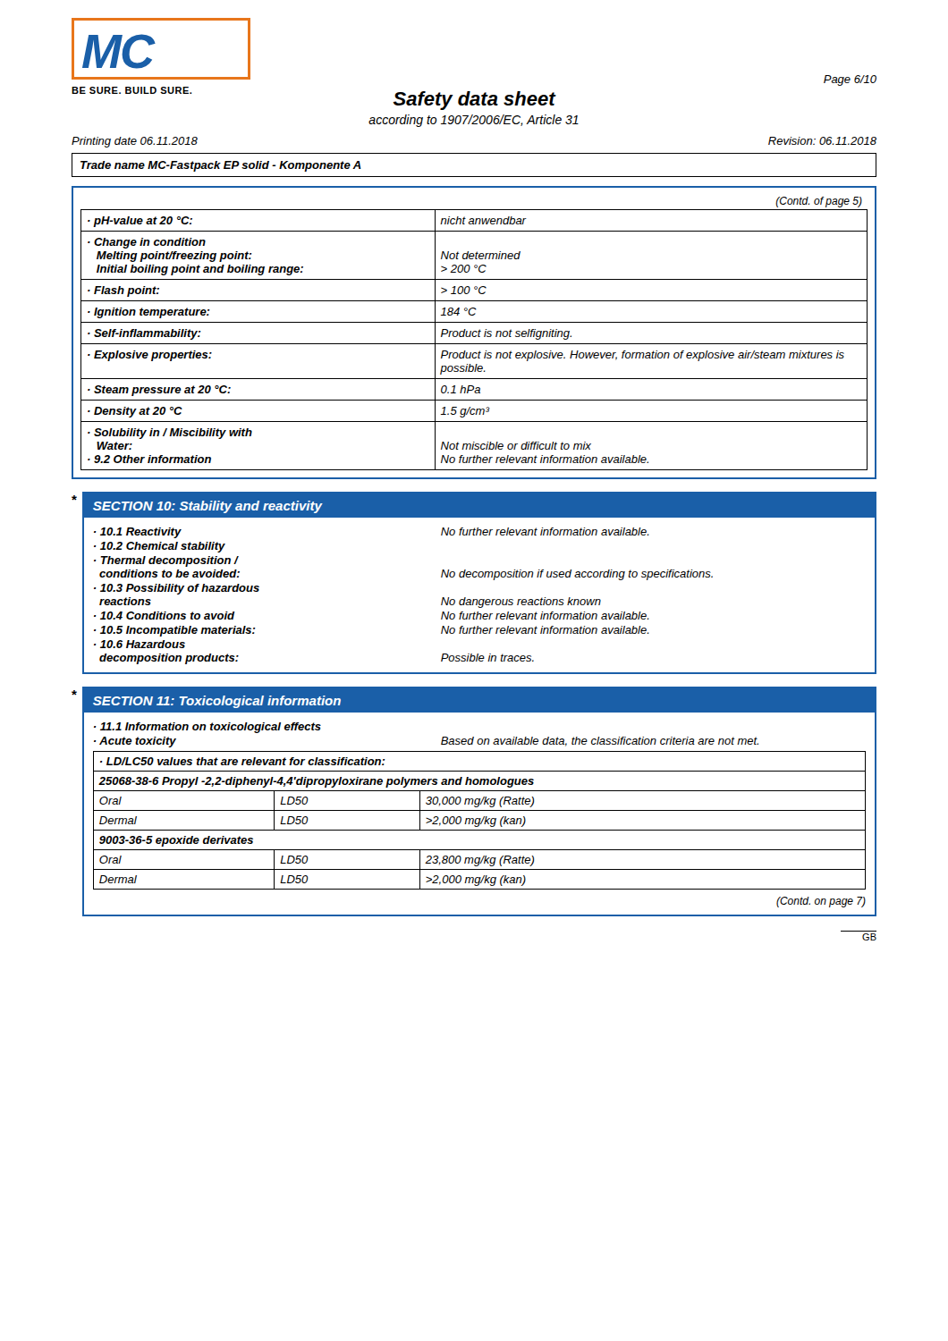MC
BE SURE. BUILD SURE.
Page 6/10
Safety data sheet
according to 1907/2006/EC, Article 31
Printing date 06.11.2018 Revision: 06.11.2018
Trade name MC-Fastpack EP solid - Komponente A
(Contd. of page 5)
| · pH-value at 20 °C: | nicht anwendbar |
| · Change in condition Melting point/freezing point: Initial boiling point and boiling range: | Not determined > 200 °C |
| · Flash point: | > 100 °C |
| · Ignition temperature: | 184 °C |
| · Self-inflammability: | Product is not selfigniting. |
| · Explosive properties: | Product is not explosive. However, formation of explosive air/steam mixtures is possible. |
| · Steam pressure at 20 °C: | 0.1 hPa |
| · Density at 20 °C | 1.5 g/cm³ |
| · Solubility in / Miscibility with Water: · 9.2 Other information | Not miscible or difficult to mix No further relevant information available. |
*
SECTION 10: Stability and reactivity
· 10.1 Reactivity
No further relevant information available.
· 10.2 Chemical stability
· Thermal decomposition /
conditions to be avoided:
No decomposition if used according to specifications.
· 10.3 Possibility of hazardous
reactions
No dangerous reactions known
· 10.4 Conditions to avoid
No further relevant information available.
· 10.5 Incompatible materials:
No further relevant information available.
· 10.6 Hazardous
decomposition products:
Possible in traces.
*
SECTION 11: Toxicological information
· 11.1 Information on toxicological effects
· Acute toxicity
Based on available data, the classification criteria are not met.
| · LD/LC50 values that are relevant for classification: |
| 25068-38-6 Propyl -2,2-diphenyl-4,4'dipropyloxirane polymers and homologues |
| Oral | LD50 | 30,000 mg/kg (Ratte) |
| Dermal | LD50 | >2,000 mg/kg (kan) |
| 9003-36-5 epoxide derivates |
| Oral | LD50 | 23,800 mg/kg (Ratte) |
| Dermal | LD50 | >2,000 mg/kg (kan) |
(Contd. on page 7)
GB